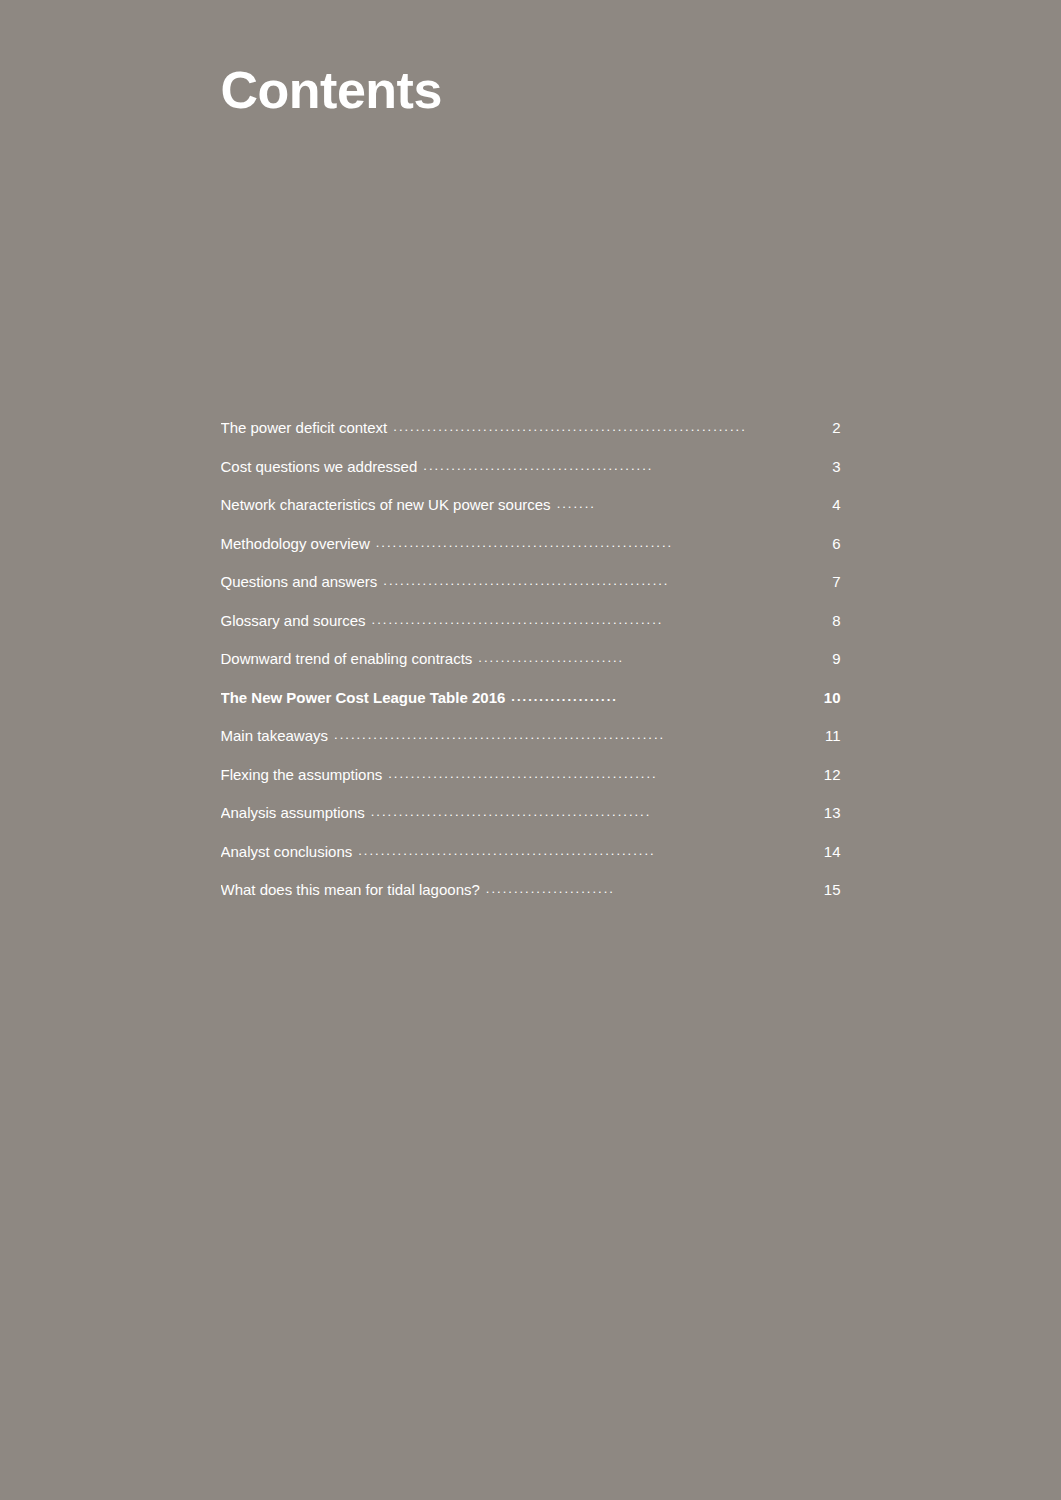Contents
The power deficit context ............................................................... 2
Cost questions we addressed ......................................... 3
Network characteristics of new UK power sources ....... 4
Methodology overview ..................................................... 6
Questions and answers ................................................... 7
Glossary and sources .................................................... 8
Downward trend of enabling contracts .......................... 9
The New Power Cost League Table 2016 ................... 10
Main takeaways ........................................................... 11
Flexing the assumptions ................................................ 12
Analysis assumptions .................................................. 13
Analyst conclusions ..................................................... 14
What does this mean for tidal lagoons? ....................... 15